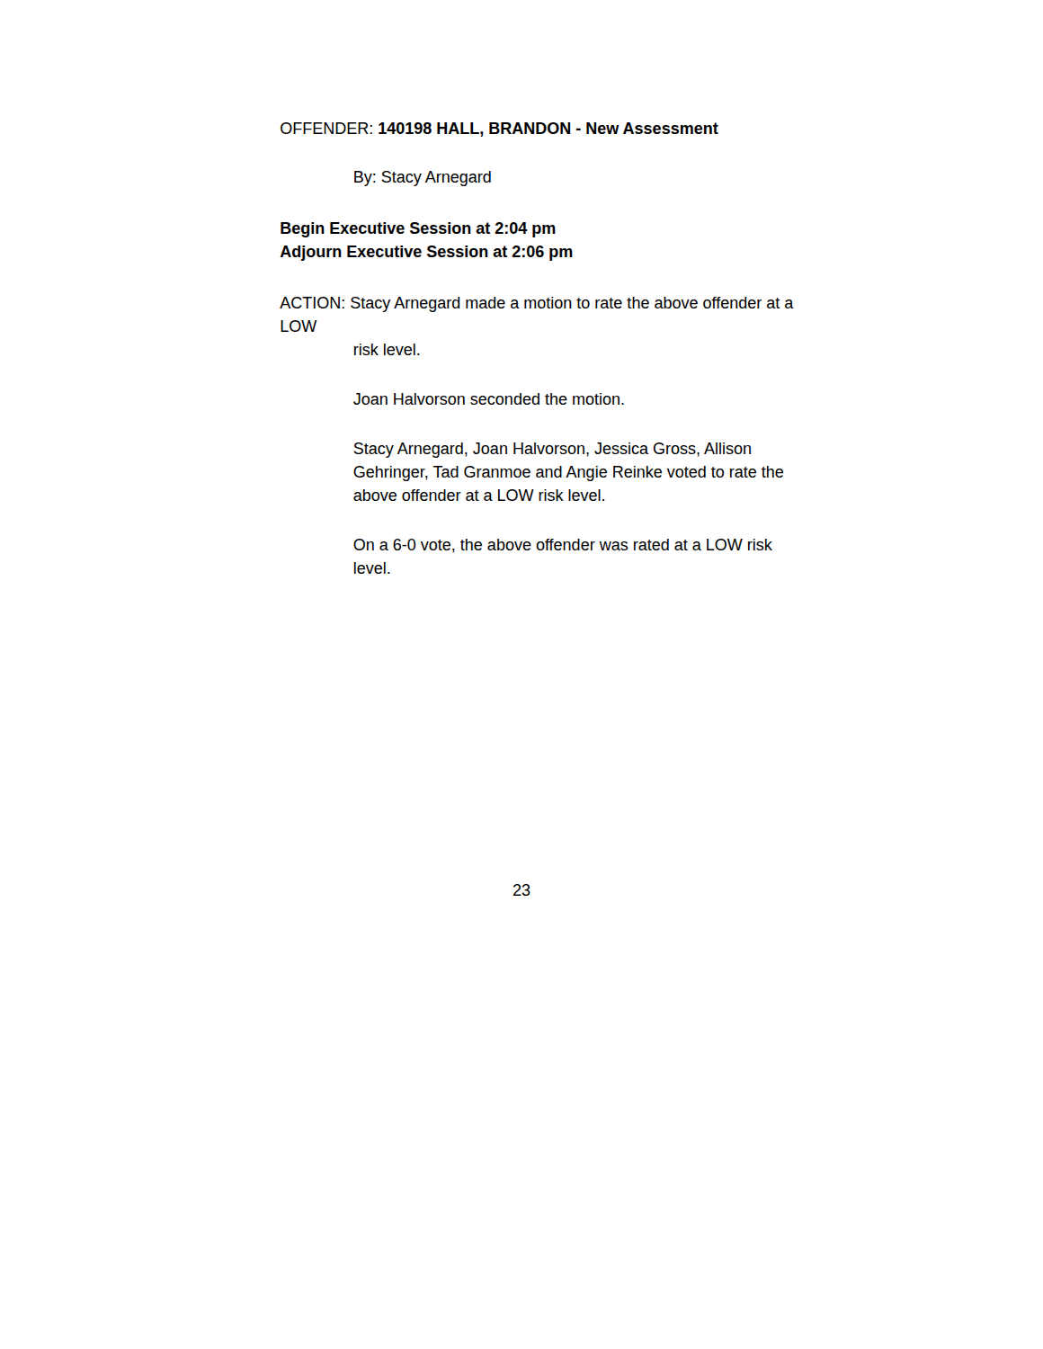OFFENDER: 140198 HALL, BRANDON - New Assessment
By: Stacy Arnegard
Begin Executive Session at 2:04 pm
Adjourn Executive Session at 2:06 pm
ACTION: Stacy Arnegard made a motion to rate the above offender at a LOW
risk level.
Joan Halvorson seconded the motion.
Stacy Arnegard, Joan Halvorson, Jessica Gross, Allison Gehringer, Tad Granmoe and Angie Reinke voted to rate the above offender at a LOW risk level.
On a 6-0 vote, the above offender was rated at a LOW risk level.
23